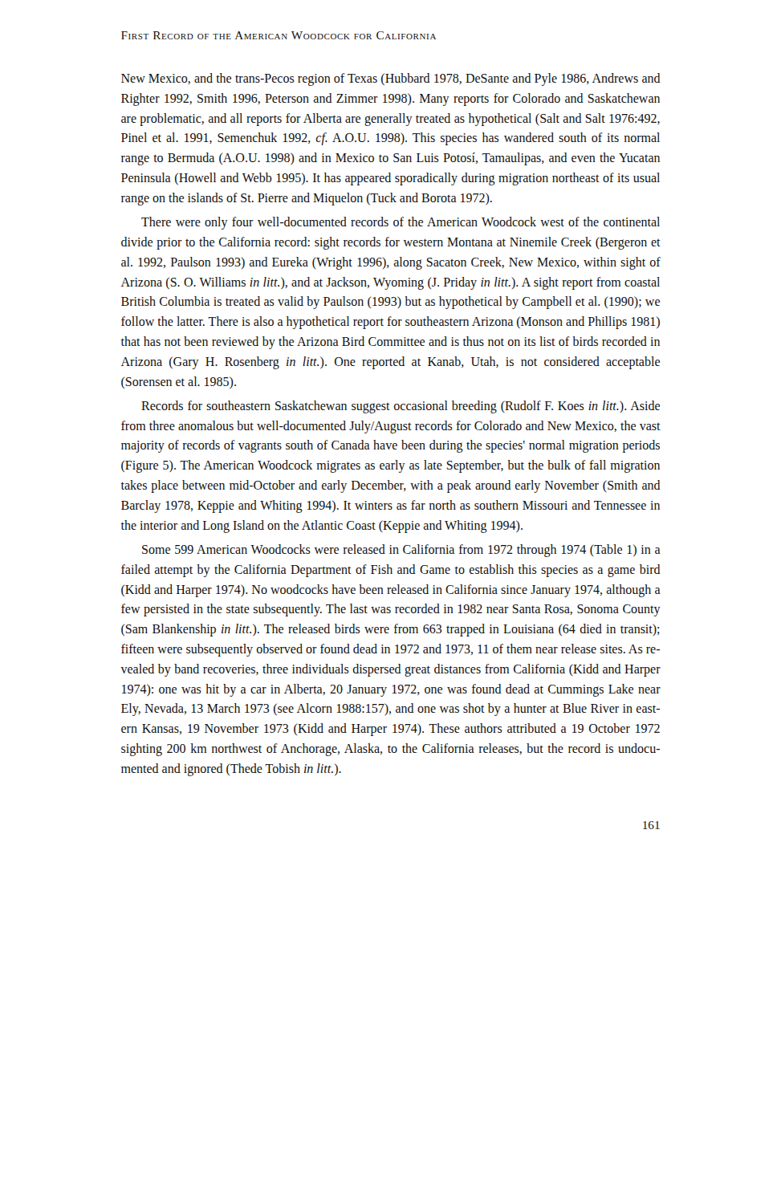First Record of the American Woodcock for California
New Mexico, and the trans-Pecos region of Texas (Hubbard 1978, DeSante and Pyle 1986, Andrews and Righter 1992, Smith 1996, Peterson and Zimmer 1998). Many reports for Colorado and Saskatchewan are problematic, and all reports for Alberta are generally treated as hypothetical (Salt and Salt 1976:492, Pinel et al. 1991, Semenchuk 1992, cf. A.O.U. 1998). This species has wandered south of its normal range to Bermuda (A.O.U. 1998) and in Mexico to San Luis Potosí, Tamaulipas, and even the Yucatan Peninsula (Howell and Webb 1995). It has appeared sporadically during migration northeast of its usual range on the islands of St. Pierre and Miquelon (Tuck and Borota 1972).
There were only four well-documented records of the American Woodcock west of the continental divide prior to the California record: sight records for western Montana at Ninemile Creek (Bergeron et al. 1992, Paulson 1993) and Eureka (Wright 1996), along Sacaton Creek, New Mexico, within sight of Arizona (S. O. Williams in litt.), and at Jackson, Wyoming (J. Priday in litt.). A sight report from coastal British Columbia is treated as valid by Paulson (1993) but as hypothetical by Campbell et al. (1990); we follow the latter. There is also a hypothetical report for southeastern Arizona (Monson and Phillips 1981) that has not been reviewed by the Arizona Bird Committee and is thus not on its list of birds recorded in Arizona (Gary H. Rosenberg in litt.). One reported at Kanab, Utah, is not considered acceptable (Sorensen et al. 1985).
Records for southeastern Saskatchewan suggest occasional breeding (Rudolf F. Koes in litt.). Aside from three anomalous but well-documented July/August records for Colorado and New Mexico, the vast majority of records of vagrants south of Canada have been during the species' normal migration periods (Figure 5). The American Woodcock migrates as early as late September, but the bulk of fall migration takes place between mid-October and early December, with a peak around early November (Smith and Barclay 1978, Keppie and Whiting 1994). It winters as far north as southern Missouri and Tennessee in the interior and Long Island on the Atlantic Coast (Keppie and Whiting 1994).
Some 599 American Woodcocks were released in California from 1972 through 1974 (Table 1) in a failed attempt by the California Department of Fish and Game to establish this species as a game bird (Kidd and Harper 1974). No woodcocks have been released in California since January 1974, although a few persisted in the state subsequently. The last was recorded in 1982 near Santa Rosa, Sonoma County (Sam Blankenship in litt.). The released birds were from 663 trapped in Louisiana (64 died in transit); fifteen were subsequently observed or found dead in 1972 and 1973, 11 of them near release sites. As revealed by band recoveries, three individuals dispersed great distances from California (Kidd and Harper 1974): one was hit by a car in Alberta, 20 January 1972, one was found dead at Cummings Lake near Ely, Nevada, 13 March 1973 (see Alcorn 1988:157), and one was shot by a hunter at Blue River in eastern Kansas, 19 November 1973 (Kidd and Harper 1974). These authors attributed a 19 October 1972 sighting 200 km northwest of Anchorage, Alaska, to the California releases, but the record is undocumented and ignored (Thede Tobish in litt.).
161